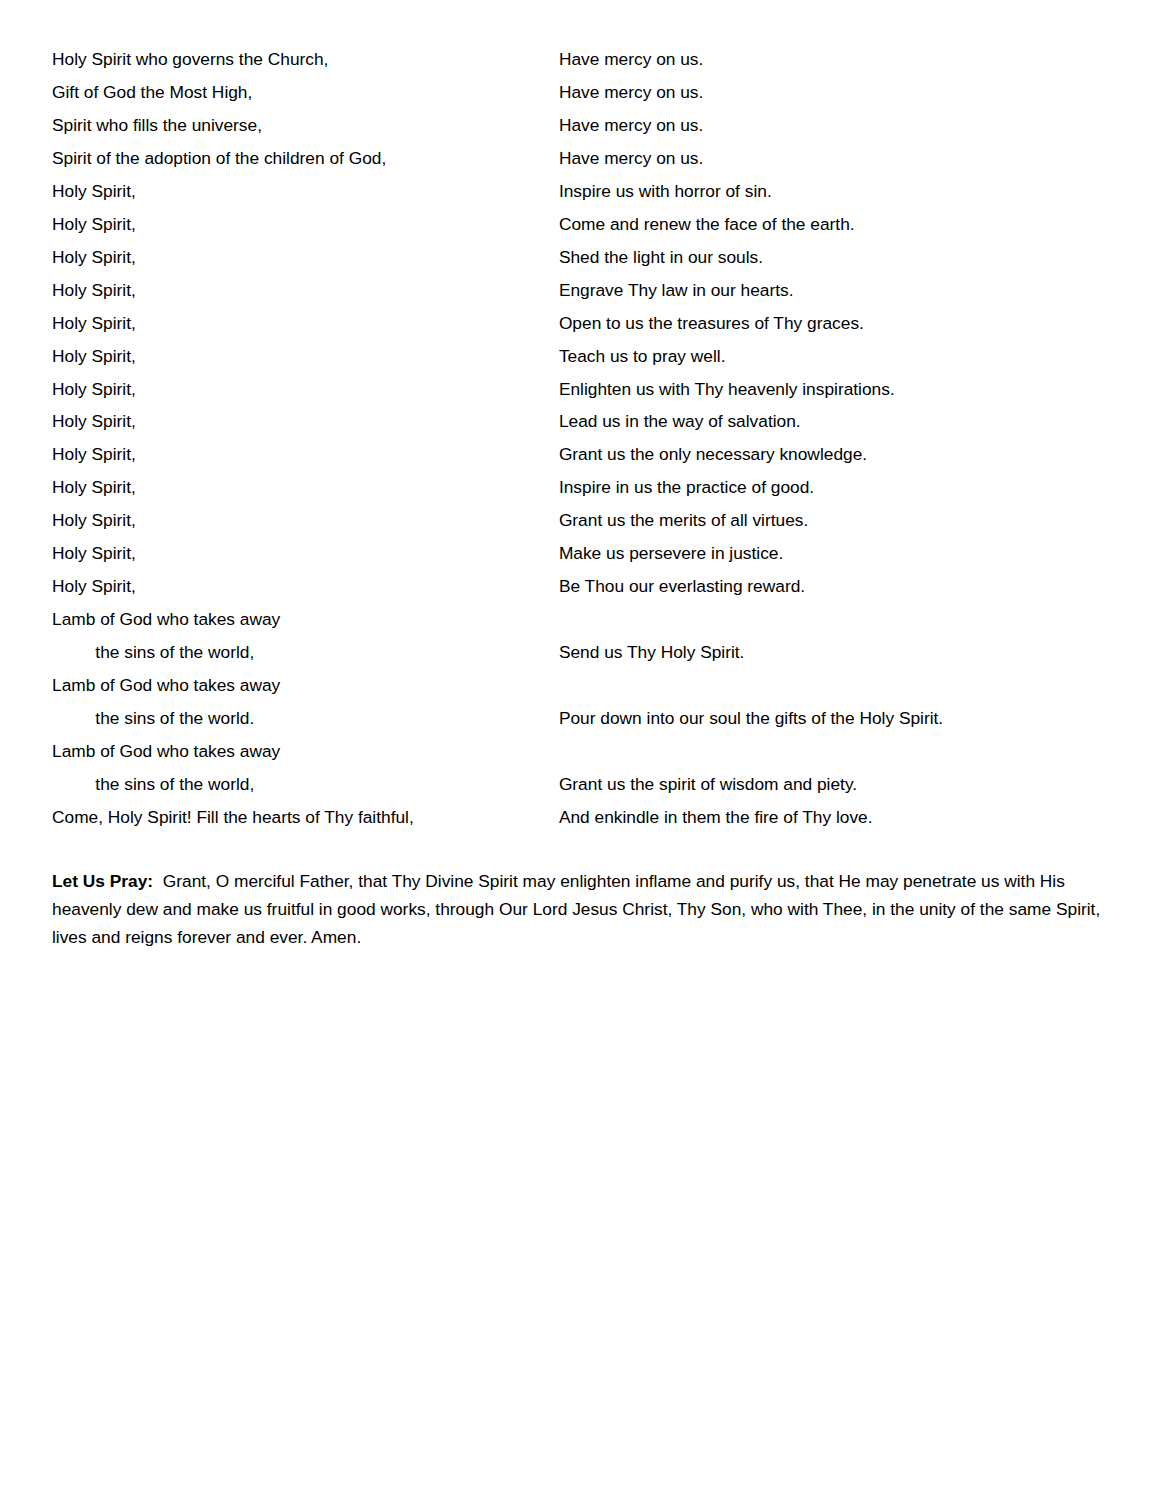| Holy Spirit who governs the Church, | Have mercy on us. |
| Gift of God the Most High, | Have mercy on us. |
| Spirit who fills the universe, | Have mercy on us. |
| Spirit of the adoption of the children of God, | Have mercy on us. |
| Holy Spirit, | Inspire us with horror of sin. |
| Holy Spirit, | Come and renew the face of the earth. |
| Holy Spirit, | Shed the light in our souls. |
| Holy Spirit, | Engrave Thy law in our hearts. |
| Holy Spirit, | Open to us the treasures of Thy graces. |
| Holy Spirit, | Teach us to pray well. |
| Holy Spirit, | Enlighten us with Thy heavenly inspirations. |
| Holy Spirit, | Lead us in the way of salvation. |
| Holy Spirit, | Grant us the only necessary knowledge. |
| Holy Spirit, | Inspire in us the practice of good. |
| Holy Spirit, | Grant us the merits of all virtues. |
| Holy Spirit, | Make us persevere in justice. |
| Holy Spirit, | Be Thou our everlasting reward. |
| Lamb of God who takes away | |
| the sins of the world, | Send us Thy Holy Spirit. |
| Lamb of God who takes away | |
| the sins of the world. | Pour down into our soul the gifts of the Holy Spirit. |
| Lamb of God who takes away | |
| the sins of the world, | Grant us the spirit of wisdom and piety. |
| Come, Holy Spirit! Fill the hearts of Thy faithful, | And enkindle in them the fire of Thy love. |
Let Us Pray: Grant, O merciful Father, that Thy Divine Spirit may enlighten inflame and purify us, that He may penetrate us with His heavenly dew and make us fruitful in good works, through Our Lord Jesus Christ, Thy Son, who with Thee, in the unity of the same Spirit, lives and reigns forever and ever. Amen.